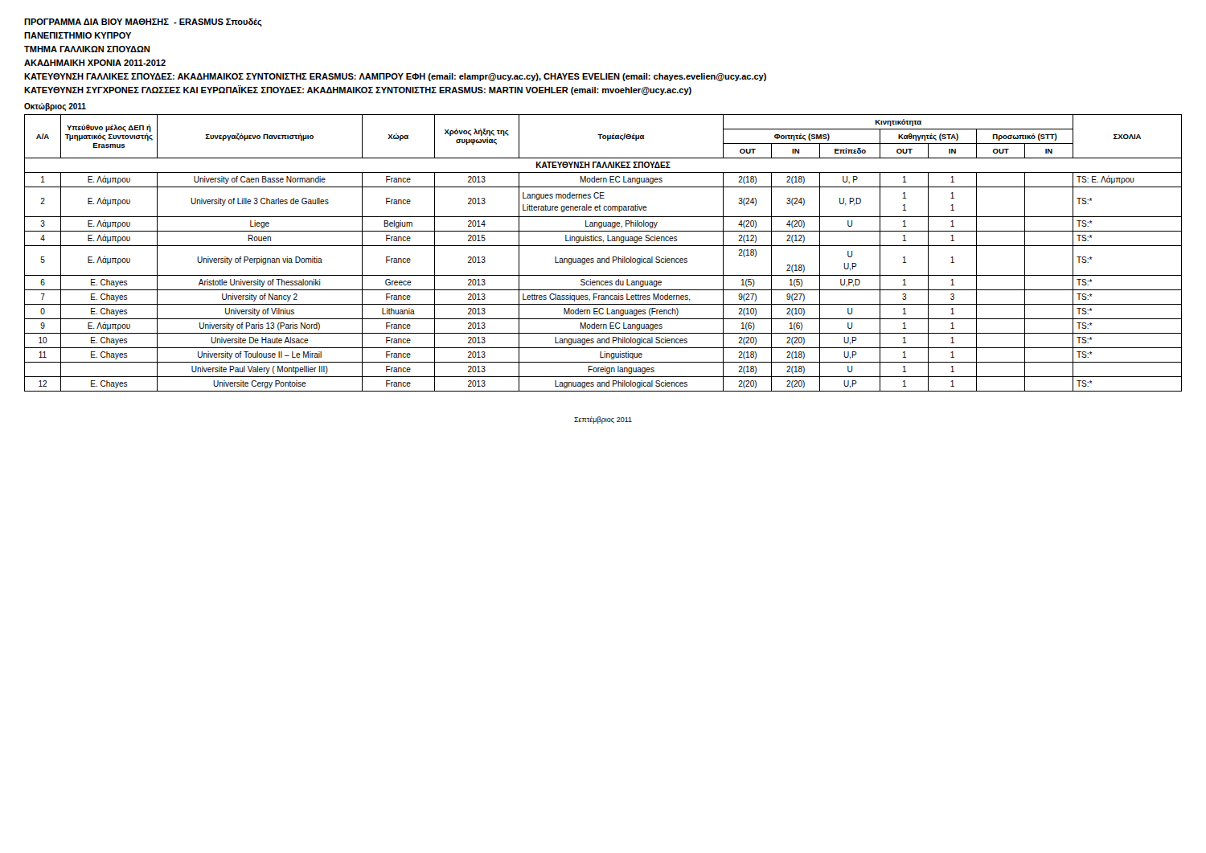ΠΡΟΓΡΑΜΜΑ ΔΙΑ ΒΙΟΥ ΜΑΘΗΣΗΣ - ERASMUS Σπουδές
ΠΑΝΕΠΙΣΤΗΜΙΟ ΚΥΠΡΟΥ
ΤΜΗΜΑ ΓΑΛΛΙΚΩΝ ΣΠΟΥΔΩΝ
ΑΚΑΔΗΜΑΙΚΗ ΧΡΟΝΙΑ 2011-2012
ΚΑΤΕΥΘΥΝΣΗ ΓΑΛΛΙΚΕΣ ΣΠΟΥΔΕΣ: ΑΚΑΔΗΜΑΙΚΟΣ ΣΥΝΤΟΝΙΣΤΗΣ ERASMUS: ΛΑΜΠΡΟΥ ΕΦΗ (email: elampr@ucy.ac.cy), CHAYES EVELIEN (email: chayes.evelien@ucy.ac.cy)
ΚΑΤΕΥΘΥΝΣΗ ΣΥΓΧΡΟΝΕΣ ΓΛΩΣΣΕΣ ΚΑΙ ΕΥΡΩΠΑΪΚΕΣ ΣΠΟΥΔΕΣ: ΑΚΑΔΗΜΑΙΚΟΣ ΣΥΝΤΟΝΙΣΤΗΣ ERASMUS: MARTIN VOEHLER (email: mvoehler@ucy.ac.cy)
Οκτώβριος 2011
| Α/Α | Υπεύθυνο μέλος ΔΕΠ ή Τμηματικός Συντονιστής Erasmus | Συνεργαζόμενο Πανεπιστήμιο | Χώρα | Χρόνος λήξης της συμφωνίας | Τομέας/Θέμα | Κινητικότητα | ΣΧΟΛΙΑ |
| --- | --- | --- | --- | --- | --- | --- | --- |
| Φοιτητές (SMS) | Καθηγητές (STA) | Προσωπικό (STT) |
| OUT | IN | Επίπεδο | OUT | IN | OUT | IN |
| ΚΑΤΕΥΘΥΝΣΗ ΓΑΛΛΙΚΕΣ ΣΠΟΥΔΕΣ |
| 1 | Ε. Λάμπρου | University of Caen Basse Normandie | France | 2013 | Modern EC Languages | 2(18) | 2(18) | U, P | 1 | 1 | | | TS: Ε. Λάμπρου |
| 2 | Ε. Λάμπρου | University of Lille 3 Charles de Gaulles | France | 2013 | Langues modernes CE Litterature generale et comparative | 3(24) | 3(24) | U, P,D | 1 1 | 1 1 | | | TS:* |
| 3 | Ε. Λάμπρου | Liege | Belgium | 2014 | Language, Philology | 4(20) | 4(20) | U | 1 | 1 | | | TS:* |
| 4 | Ε. Λάμπρου | Rouen | France | 2015 | Linguistics, Language Sciences | 2(12) | 2(12) | | 1 | 1 | | | TS:* |
| 5 | Ε. Λάμπρου | University of Perpignan via Domitia | France | 2013 | Languages and Philological Sciences | 2(18) | 2(18) | U U,P | 1 | 1 | | | TS:* |
| 6 | E. Chayes | Aristotle University of Thessaloniki | Greece | 2013 | Sciences du Language | 1(5) | 1(5) | U,P,D | 1 | 1 | | | TS:* |
| 7 | E. Chayes | University of Nancy 2 | France | 2013 | Lettres Classiques, Francais Lettres Modernes, | 9(27) | 9(27) | | 3 | 3 | | | TS:* |
| 0 | E. Chayes | University of Vilnius | Lithuania | 2013 | Modern EC Languages (French) | 2(10) | 2(10) | U | 1 | 1 | | | TS:* |
| 9 | Ε. Λάμπρου | University of Paris 13 (Paris Nord) | France | 2013 | Modern EC Languages | 1(6) | 1(6) | U | 1 | 1 | | | TS:* |
| 10 | E. Chayes | Universite De Haute Alsace | France | 2013 | Languages and Philological Sciences | 2(20) | 2(20) | U,P | 1 | 1 | | | TS:* |
| 11 | E. Chayes | University of Toulouse II – Le Mirail | France | 2013 | Linguistique | 2(18) | 2(18) | U,P | 1 | 1 | | | TS:* |
| | | Universite Paul Valery ( Montpellier III) | France | 2013 | Foreign languages | 2(18) | 2(18) | U | 1 | 1 | | | |
| 12 | E. Chayes | Universite Cergy Pontoise | France | 2013 | Lagnuages and Philological Sciences | 2(20) | 2(20) | U,P | 1 | 1 | | | TS:* |
Σεπτέμβριος 2011